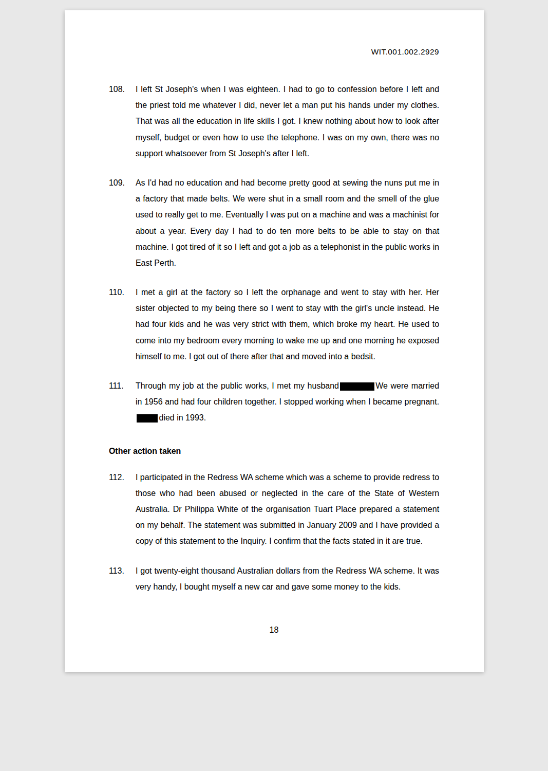WIT.001.002.2929
108. I left St Joseph's when I was eighteen. I had to go to confession before I left and the priest told me whatever I did, never let a man put his hands under my clothes. That was all the education in life skills I got. I knew nothing about how to look after myself, budget or even how to use the telephone. I was on my own, there was no support whatsoever from St Joseph's after I left.
109. As I'd had no education and had become pretty good at sewing the nuns put me in a factory that made belts. We were shut in a small room and the smell of the glue used to really get to me. Eventually I was put on a machine and was a machinist for about a year. Every day I had to do ten more belts to be able to stay on that machine. I got tired of it so I left and got a job as a telephonist in the public works in East Perth.
110. I met a girl at the factory so I left the orphanage and went to stay with her. Her sister objected to my being there so I went to stay with the girl's uncle instead. He had four kids and he was very strict with them, which broke my heart. He used to come into my bedroom every morning to wake me up and one morning he exposed himself to me. I got out of there after that and moved into a bedsit.
111. Through my job at the public works, I met my husband We were married in 1956 and had four children together. I stopped working when I became pregnant. died in 1993.
Other action taken
112. I participated in the Redress WA scheme which was a scheme to provide redress to those who had been abused or neglected in the care of the State of Western Australia. Dr Philippa White of the organisation Tuart Place prepared a statement on my behalf. The statement was submitted in January 2009 and I have provided a copy of this statement to the Inquiry. I confirm that the facts stated in it are true.
113. I got twenty-eight thousand Australian dollars from the Redress WA scheme. It was very handy, I bought myself a new car and gave some money to the kids.
18